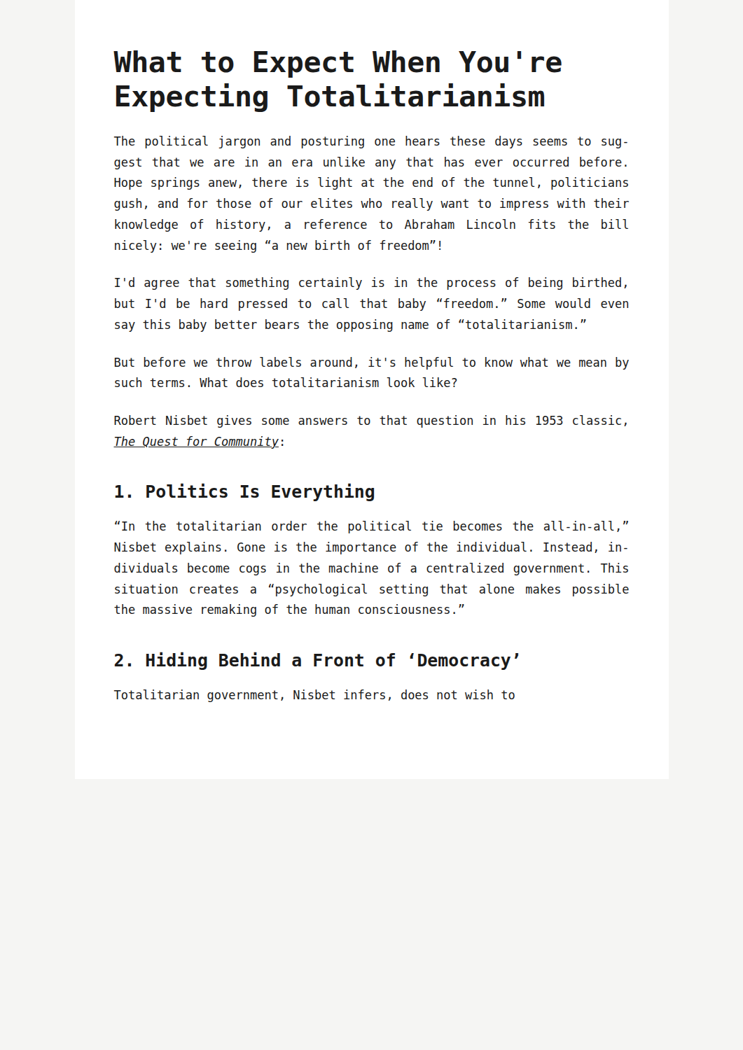What to Expect When You're Expecting Totalitarianism
The political jargon and posturing one hears these days seems to suggest that we are in an era unlike any that has ever occurred before. Hope springs anew, there is light at the end of the tunnel, politicians gush, and for those of our elites who really want to impress with their knowledge of history, a reference to Abraham Lincoln fits the bill nicely: we're seeing “a new birth of freedom”!
I'd agree that something certainly is in the process of being birthed, but I'd be hard pressed to call that baby “freedom.” Some would even say this baby better bears the opposing name of “totalitarianism.”
But before we throw labels around, it's helpful to know what we mean by such terms. What does totalitarianism look like?
Robert Nisbet gives some answers to that question in his 1953 classic, The Quest for Community:
1. Politics Is Everything
“In the totalitarian order the political tie becomes the all-in-all,” Nisbet explains. Gone is the importance of the individual. Instead, individuals become cogs in the machine of a centralized government. This situation creates a “psychological setting that alone makes possible the massive remaking of the human consciousness.”
2. Hiding Behind a Front of ‘Democracy’
Totalitarian government, Nisbet infers, does not wish to